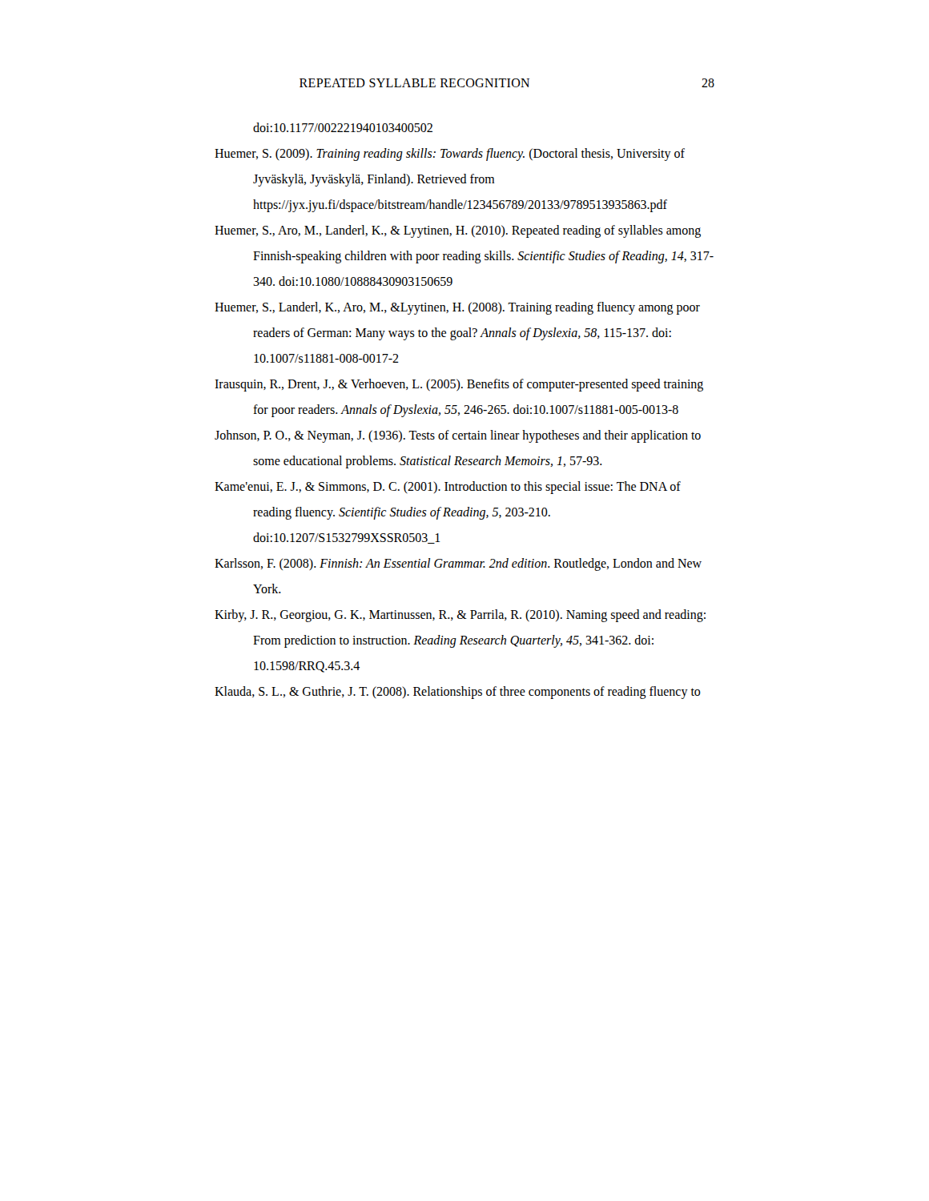Repeated Syllable Recognition 28
doi:10.1177/002221940103400502
Huemer, S. (2009). Training reading skills: Towards fluency. (Doctoral thesis, University of Jyväskylä, Jyväskylä, Finland). Retrieved from https://jyx.jyu.fi/dspace/bitstream/handle/123456789/20133/9789513935863.pdf
Huemer, S., Aro, M., Landerl, K., & Lyytinen, H. (2010). Repeated reading of syllables among Finnish-speaking children with poor reading skills. Scientific Studies of Reading, 14, 317-340. doi:10.1080/10888430903150659
Huemer, S., Landerl, K., Aro, M., &Lyytinen, H. (2008). Training reading fluency among poor readers of German: Many ways to the goal? Annals of Dyslexia, 58, 115-137. doi: 10.1007/s11881-008-0017-2
Irausquin, R., Drent, J., & Verhoeven, L. (2005). Benefits of computer-presented speed training for poor readers. Annals of Dyslexia, 55, 246-265. doi:10.1007/s11881-005-0013-8
Johnson, P. O., & Neyman, J. (1936). Tests of certain linear hypotheses and their application to some educational problems. Statistical Research Memoirs, 1, 57-93.
Kame'enui, E. J., & Simmons, D. C. (2001). Introduction to this special issue: The DNA of reading fluency. Scientific Studies of Reading, 5, 203-210. doi:10.1207/S1532799XSSR0503_1
Karlsson, F. (2008). Finnish: An Essential Grammar. 2nd edition. Routledge, London and New York.
Kirby, J. R., Georgiou, G. K., Martinussen, R., & Parrila, R. (2010). Naming speed and reading: From prediction to instruction. Reading Research Quarterly, 45, 341-362. doi: 10.1598/RRQ.45.3.4
Klauda, S. L., & Guthrie, J. T. (2008). Relationships of three components of reading fluency to